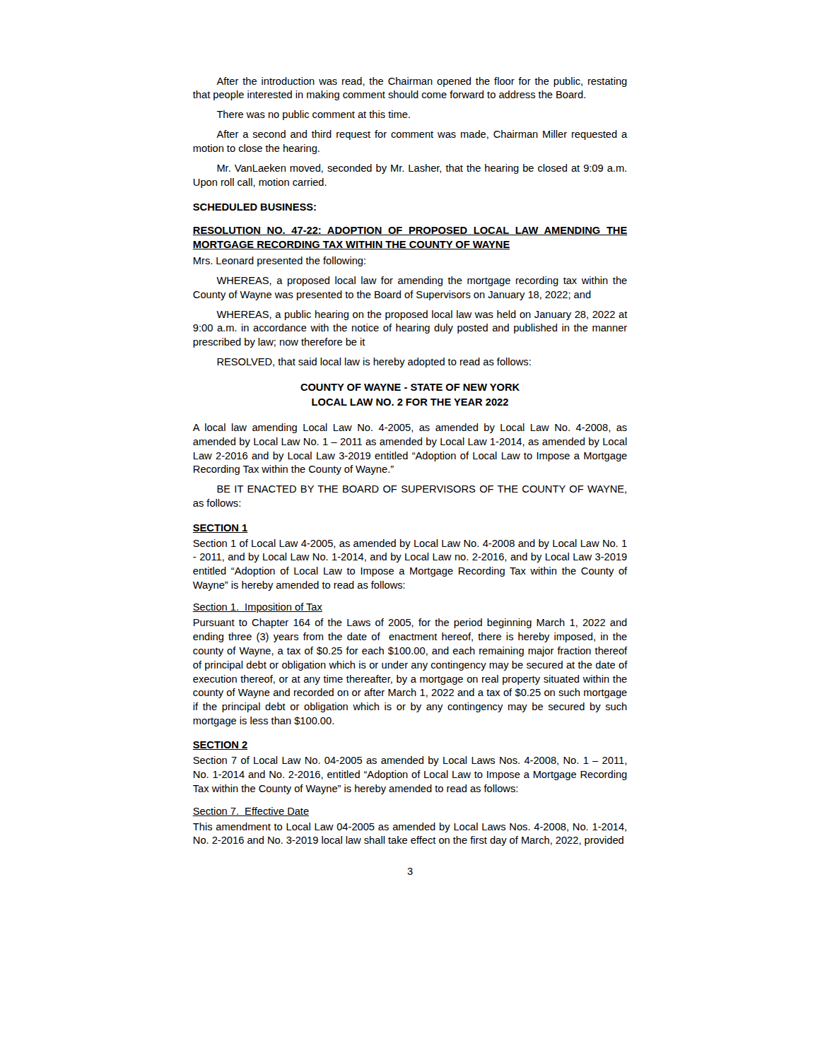After the introduction was read, the Chairman opened the floor for the public, restating that people interested in making comment should come forward to address the Board.
There was no public comment at this time.
After a second and third request for comment was made, Chairman Miller requested a motion to close the hearing.
Mr. VanLaeken moved, seconded by Mr. Lasher, that the hearing be closed at 9:09 a.m. Upon roll call, motion carried.
SCHEDULED BUSINESS:
RESOLUTION NO. 47-22: ADOPTION OF PROPOSED LOCAL LAW AMENDING THE MORTGAGE RECORDING TAX WITHIN THE COUNTY OF WAYNE
Mrs. Leonard presented the following:
WHEREAS, a proposed local law for amending the mortgage recording tax within the County of Wayne was presented to the Board of Supervisors on January 18, 2022; and
WHEREAS, a public hearing on the proposed local law was held on January 28, 2022 at 9:00 a.m. in accordance with the notice of hearing duly posted and published in the manner prescribed by law; now therefore be it
RESOLVED, that said local law is hereby adopted to read as follows:
COUNTY OF WAYNE - STATE OF NEW YORK
LOCAL LAW NO. 2 FOR THE YEAR 2022
A local law amending Local Law No. 4-2005, as amended by Local Law No. 4-2008, as amended by Local Law No. 1 – 2011 as amended by Local Law 1-2014, as amended by Local Law 2-2016 and by Local Law 3-2019 entitled “Adoption of Local Law to Impose a Mortgage Recording Tax within the County of Wayne.”
BE IT ENACTED BY THE BOARD OF SUPERVISORS OF THE COUNTY OF WAYNE, as follows:
SECTION 1
Section 1 of Local Law 4-2005, as amended by Local Law No. 4-2008 and by Local Law No. 1 - 2011, and by Local Law No. 1-2014, and by Local Law no. 2-2016, and by Local Law 3-2019 entitled “Adoption of Local Law to Impose a Mortgage Recording Tax within the County of Wayne” is hereby amended to read as follows:
Section 1. Imposition of Tax
Pursuant to Chapter 164 of the Laws of 2005, for the period beginning March 1, 2022 and ending three (3) years from the date of enactment hereof, there is hereby imposed, in the county of Wayne, a tax of $0.25 for each $100.00, and each remaining major fraction thereof of principal debt or obligation which is or under any contingency may be secured at the date of execution thereof, or at any time thereafter, by a mortgage on real property situated within the county of Wayne and recorded on or after March 1, 2022 and a tax of $0.25 on such mortgage if the principal debt or obligation which is or by any contingency may be secured by such mortgage is less than $100.00.
SECTION 2
Section 7 of Local Law No. 04-2005 as amended by Local Laws Nos. 4-2008, No. 1 – 2011, No. 1-2014 and No. 2-2016, entitled “Adoption of Local Law to Impose a Mortgage Recording Tax within the County of Wayne” is hereby amended to read as follows:
Section 7. Effective Date
This amendment to Local Law 04-2005 as amended by Local Laws Nos. 4-2008, No. 1-2014, No. 2-2016 and No. 3-2019 local law shall take effect on the first day of March, 2022, provided
3